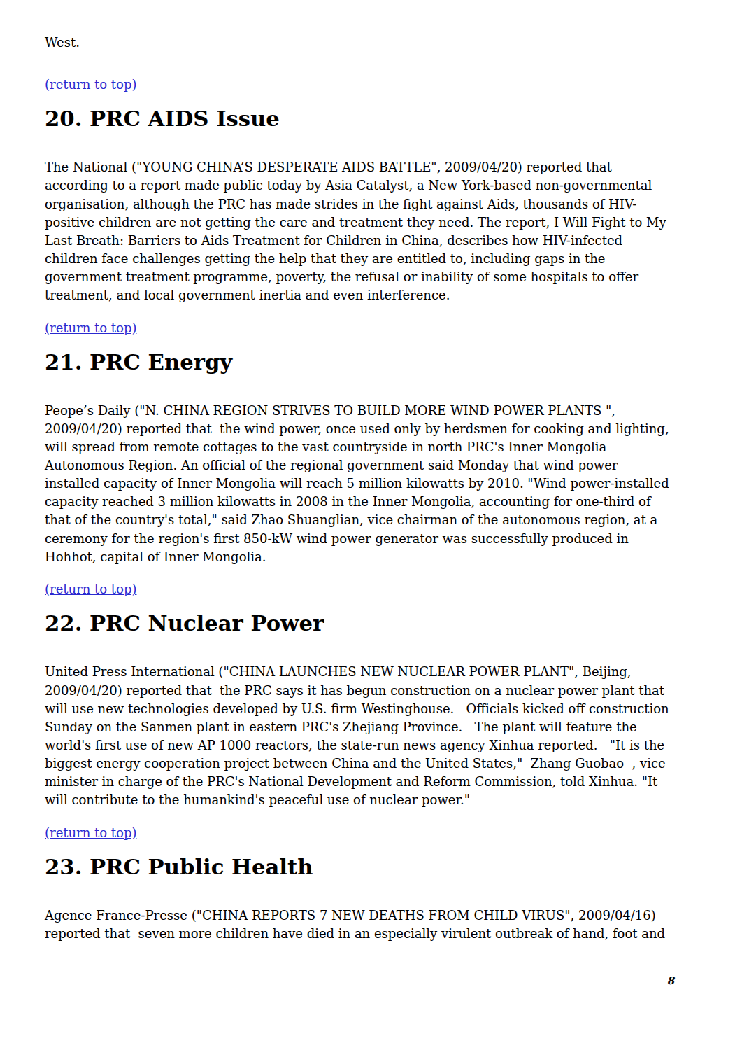West.
(return to top)
20. PRC AIDS Issue
The National ("YOUNG CHINA’S DESPERATE AIDS BATTLE", 2009/04/20) reported that according to a report made public today by Asia Catalyst, a New York-based non-governmental organisation, although the PRC has made strides in the fight against Aids, thousands of HIV-positive children are not getting the care and treatment they need. The report, I Will Fight to My Last Breath: Barriers to Aids Treatment for Children in China, describes how HIV-infected children face challenges getting the help that they are entitled to, including gaps in the government treatment programme, poverty, the refusal or inability of some hospitals to offer treatment, and local government inertia and even interference.
(return to top)
21. PRC Energy
Peope’s Daily ("N. CHINA REGION STRIVES TO BUILD MORE WIND POWER PLANTS ", 2009/04/20) reported that the wind power, once used only by herdsmen for cooking and lighting, will spread from remote cottages to the vast countryside in north PRC's Inner Mongolia Autonomous Region. An official of the regional government said Monday that wind power installed capacity of Inner Mongolia will reach 5 million kilowatts by 2010. "Wind power-installed capacity reached 3 million kilowatts in 2008 in the Inner Mongolia, accounting for one-third of that of the country's total," said Zhao Shuanglian, vice chairman of the autonomous region, at a ceremony for the region's first 850-kW wind power generator was successfully produced in Hohhot, capital of Inner Mongolia.
(return to top)
22. PRC Nuclear Power
United Press International ("CHINA LAUNCHES NEW NUCLEAR POWER PLANT", Beijing, 2009/04/20) reported that the PRC says it has begun construction on a nuclear power plant that will use new technologies developed by U.S. firm Westinghouse. Officials kicked off construction Sunday on the Sanmen plant in eastern PRC's Zhejiang Province. The plant will feature the world's first use of new AP 1000 reactors, the state-run news agency Xinhua reported. "It is the biggest energy cooperation project between China and the United States," Zhang Guobao , vice minister in charge of the PRC's National Development and Reform Commission, told Xinhua. "It will contribute to the humankind's peaceful use of nuclear power."
(return to top)
23. PRC Public Health
Agence France-Presse ("CHINA REPORTS 7 NEW DEATHS FROM CHILD VIRUS", 2009/04/16) reported that seven more children have died in an especially virulent outbreak of hand, foot and
8